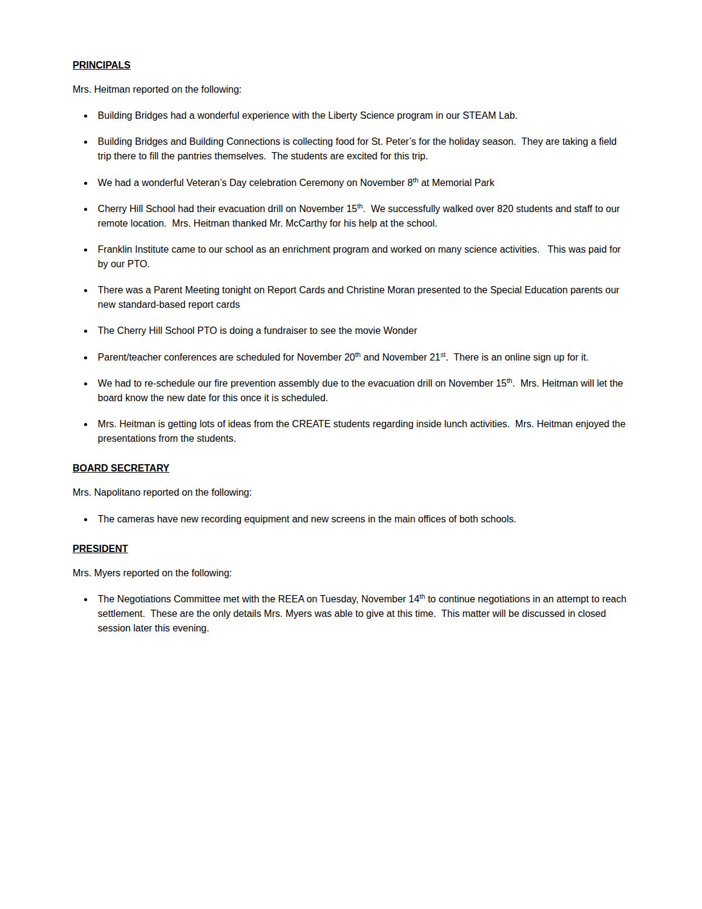PRINCIPALS
Mrs. Heitman reported on the following:
Building Bridges had a wonderful experience with the Liberty Science program in our STEAM Lab.
Building Bridges and Building Connections is collecting food for St. Peter’s for the holiday season. They are taking a field trip there to fill the pantries themselves. The students are excited for this trip.
We had a wonderful Veteran’s Day celebration Ceremony on November 8th at Memorial Park
Cherry Hill School had their evacuation drill on November 15th. We successfully walked over 820 students and staff to our remote location. Mrs. Heitman thanked Mr. McCarthy for his help at the school.
Franklin Institute came to our school as an enrichment program and worked on many science activities. This was paid for by our PTO.
There was a Parent Meeting tonight on Report Cards and Christine Moran presented to the Special Education parents our new standard-based report cards
The Cherry Hill School PTO is doing a fundraiser to see the movie Wonder
Parent/teacher conferences are scheduled for November 20th and November 21st. There is an online sign up for it.
We had to re-schedule our fire prevention assembly due to the evacuation drill on November 15th. Mrs. Heitman will let the board know the new date for this once it is scheduled.
Mrs. Heitman is getting lots of ideas from the CREATE students regarding inside lunch activities. Mrs. Heitman enjoyed the presentations from the students.
BOARD SECRETARY
Mrs. Napolitano reported on the following:
The cameras have new recording equipment and new screens in the main offices of both schools.
PRESIDENT
Mrs. Myers reported on the following:
The Negotiations Committee met with the REEA on Tuesday, November 14th to continue negotiations in an attempt to reach settlement. These are the only details Mrs. Myers was able to give at this time. This matter will be discussed in closed session later this evening.